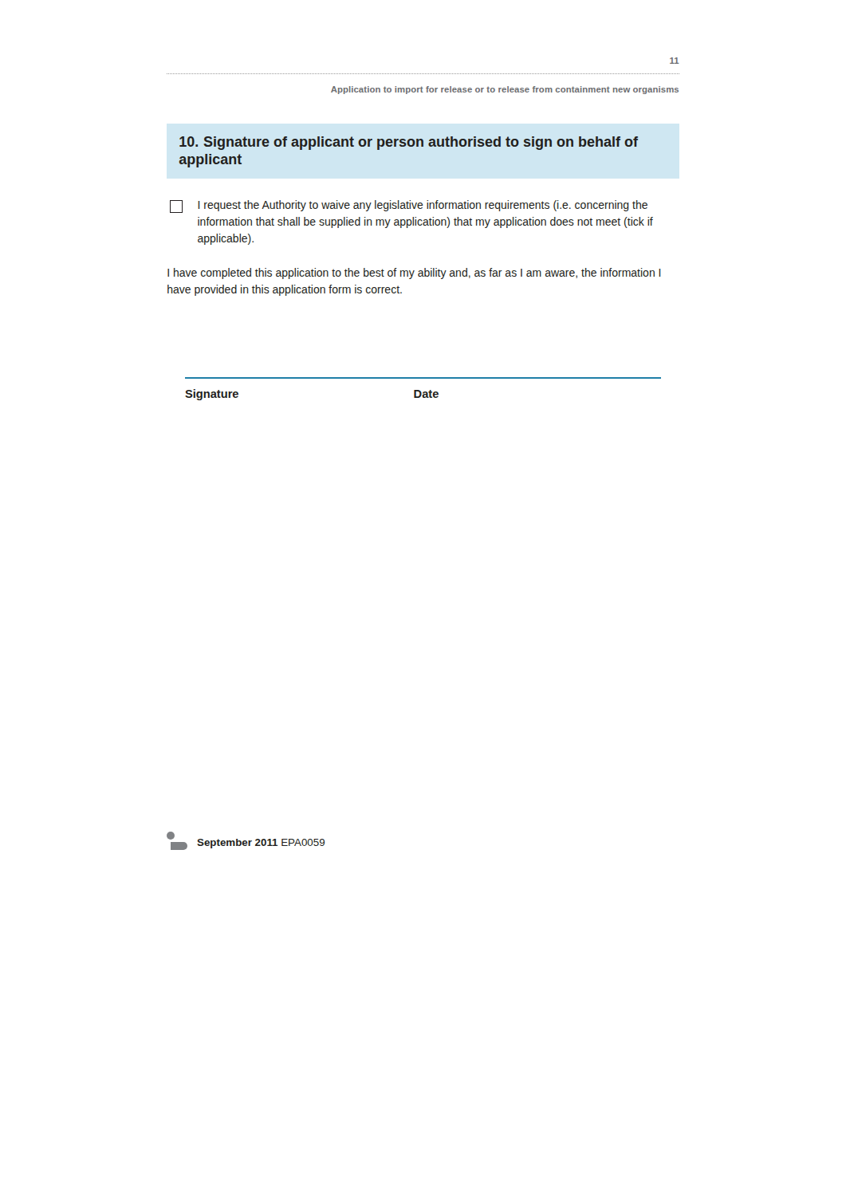11
Application to import for release or to release from containment new organisms
10. Signature of applicant or person authorised to sign on behalf of applicant
I request the Authority to waive any legislative information requirements (i.e. concerning the information that shall be supplied in my application) that my application does not meet (tick if applicable).
I have completed this application to the best of my ability and, as far as I am aware, the information I have provided in this application form is correct.
Signature
Date
September 2011 EPA0059